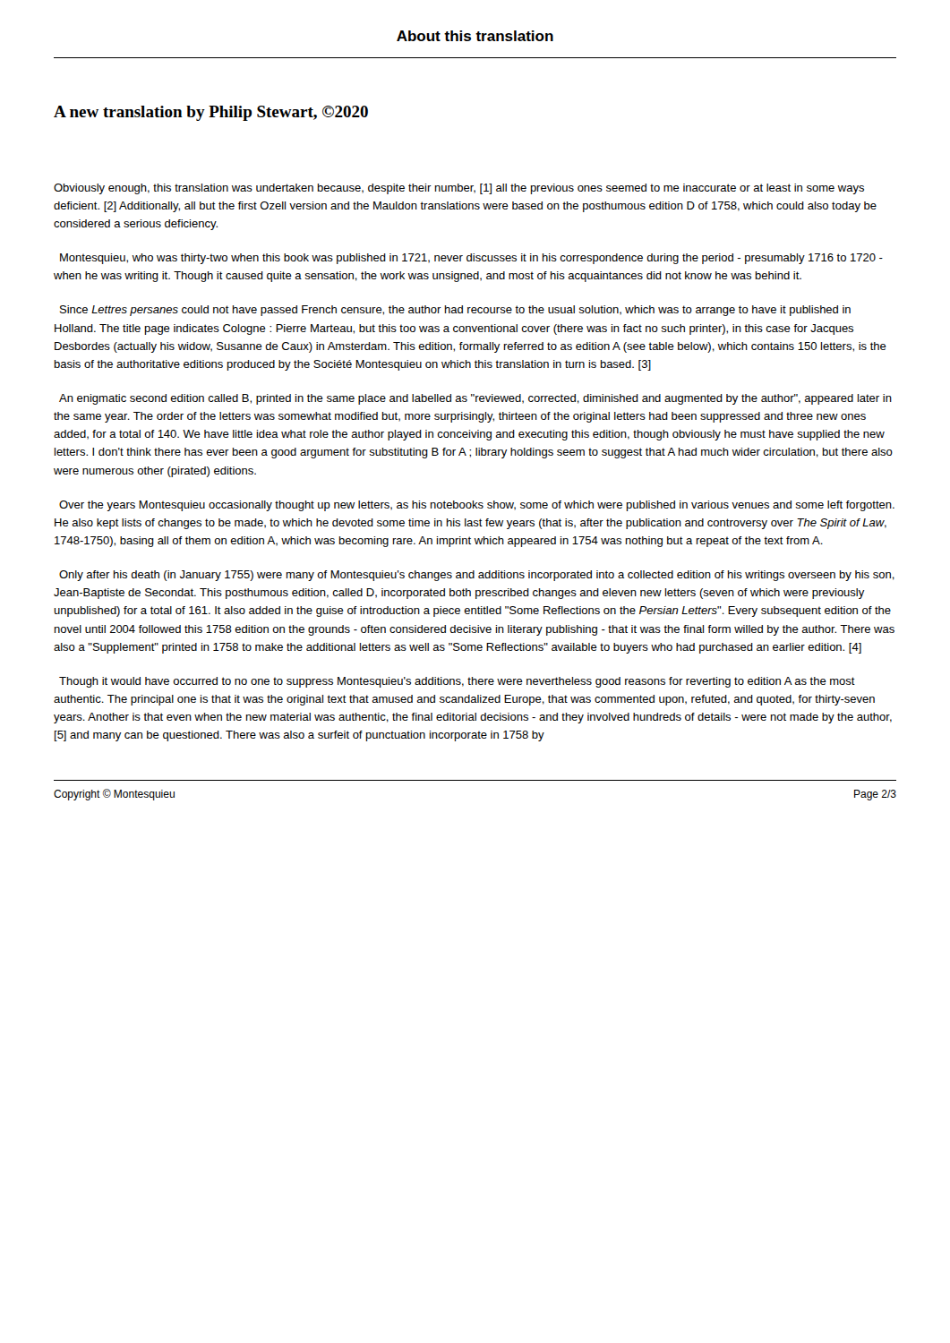About this translation
A new translation by Philip Stewart, ©2020
Obviously enough, this translation was undertaken because, despite their number, [1] all the previous ones seemed to me inaccurate or at least in some ways deficient. [2] Additionally, all but the first Ozell version and the Mauldon translations were based on the posthumous edition D of 1758, which could also today be considered a serious deficiency.
Montesquieu, who was thirty-two when this book was published in 1721, never discusses it in his correspondence during the period - presumably 1716 to 1720 - when he was writing it. Though it caused quite a sensation, the work was unsigned, and most of his acquaintances did not know he was behind it.
Since Lettres persanes could not have passed French censure, the author had recourse to the usual solution, which was to arrange to have it published in Holland. The title page indicates Cologne : Pierre Marteau, but this too was a conventional cover (there was in fact no such printer), in this case for Jacques Desbordes (actually his widow, Susanne de Caux) in Amsterdam. This edition, formally referred to as edition A (see table below), which contains 150 letters, is the basis of the authoritative editions produced by the Société Montesquieu on which this translation in turn is based. [3]
An enigmatic second edition called B, printed in the same place and labelled as "reviewed, corrected, diminished and augmented by the author", appeared later in the same year. The order of the letters was somewhat modified but, more surprisingly, thirteen of the original letters had been suppressed and three new ones added, for a total of 140. We have little idea what role the author played in conceiving and executing this edition, though obviously he must have supplied the new letters. I don't think there has ever been a good argument for substituting B for A ; library holdings seem to suggest that A had much wider circulation, but there also were numerous other (pirated) editions.
Over the years Montesquieu occasionally thought up new letters, as his notebooks show, some of which were published in various venues and some left forgotten. He also kept lists of changes to be made, to which he devoted some time in his last few years (that is, after the publication and controversy over The Spirit of Law, 1748-1750), basing all of them on edition A, which was becoming rare. An imprint which appeared in 1754 was nothing but a repeat of the text from A.
Only after his death (in January 1755) were many of Montesquieu's changes and additions incorporated into a collected edition of his writings overseen by his son, Jean-Baptiste de Secondat. This posthumous edition, called D, incorporated both prescribed changes and eleven new letters (seven of which were previously unpublished) for a total of 161. It also added in the guise of introduction a piece entitled "Some Reflections on the Persian Letters". Every subsequent edition of the novel until 2004 followed this 1758 edition on the grounds - often considered decisive in literary publishing - that it was the final form willed by the author. There was also a "Supplement" printed in 1758 to make the additional letters as well as "Some Reflections" available to buyers who had purchased an earlier edition. [4]
Though it would have occurred to no one to suppress Montesquieu's additions, there were nevertheless good reasons for reverting to edition A as the most authentic. The principal one is that it was the original text that amused and scandalized Europe, that was commented upon, refuted, and quoted, for thirty-seven years. Another is that even when the new material was authentic, the final editorial decisions - and they involved hundreds of details - were not made by the author, [5] and many can be questioned. There was also a surfeit of punctuation incorporate in 1758 by
Copyright © Montesquieu Page 2/3